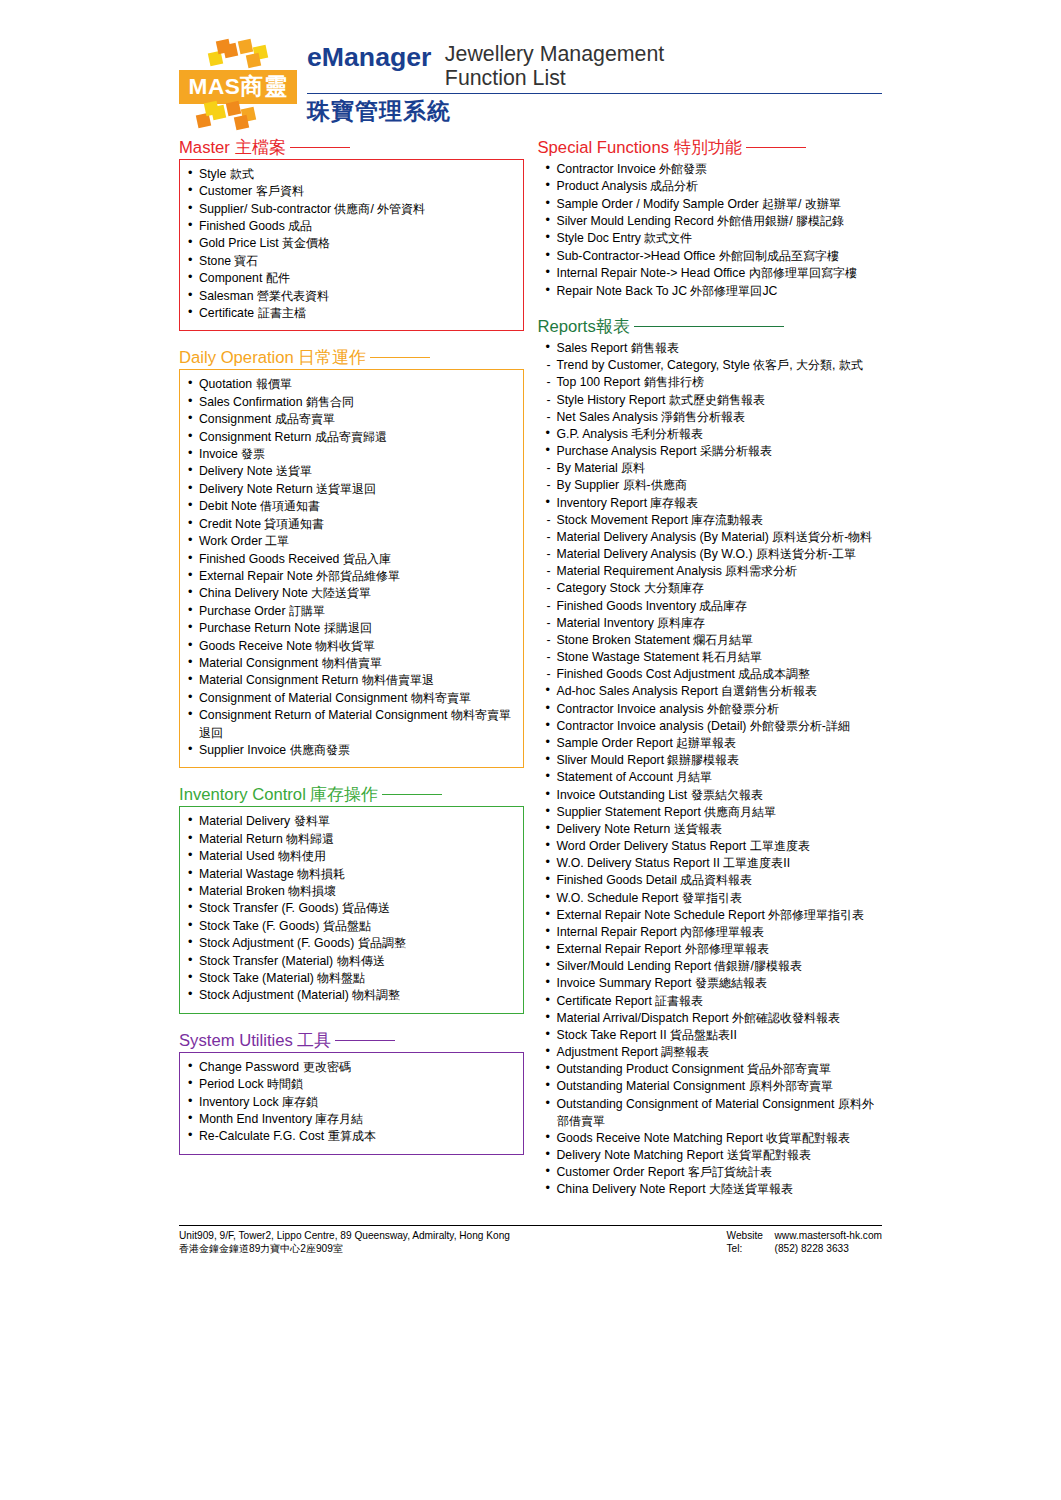MAS商靈
e Manager
Jewellery Management
Function List
珠寶管理系統
Master 主檔案
Style 款式
Customer 客戶資料
Supplier/ Sub-contractor 供應商/ 外管資料
Finished Goods 成品
Gold Price List 黃金價格
Stone 寶石
Component 配件
Salesman 營業代表資料
Certificate 証書主檔
Daily Operation 日常運作
Quotation 報價單
Sales Confirmation 銷售合同
Consignment 成品寄賣單
Consignment Return 成品寄賣歸還
Invoice 發票
Delivery Note 送貨單
Delivery Note Return 送貨單退回
Debit Note 借項通知書
Credit Note 貸項通知書
Work Order 工單
Finished Goods Received 貨品入庫
External Repair Note 外部貨品維修單
China Delivery Note 大陸送貨單
Purchase Order 訂購單
Purchase Return Note 採購退回
Goods Receive Note 物料收貨單
Material Consignment 物料借賣單
Material Consignment Return 物料借賣單退
Consignment of Material Consignment 物料寄賣單
Consignment Return of Material Consignment 物料寄賣單退回
Supplier Invoice 供應商發票
Inventory Control 庫存操作
Material Delivery 發料單
Material Return 物料歸還
Material Used 物料使用
Material Wastage 物料損耗
Material Broken 物料損壞
Stock Transfer (F. Goods) 貨品傳送
Stock Take (F. Goods) 貨品盤點
Stock Adjustment (F. Goods) 貨品調整
Stock Transfer (Material) 物料傳送
Stock Take (Material) 物料盤點
Stock Adjustment (Material) 物料調整
System Utilities 工具
Change Password 更改密碼
Period Lock 時間鎖
Inventory Lock 庫存鎖
Month End Inventory 庫存月結
Re-Calculate F.G. Cost 重算成本
Special Functions 特別功能
Contractor Invoice 外館發票
Product Analysis 成品分析
Sample Order / Modify Sample Order 起辦單/ 改辦單
Silver Mould Lending Record 外館借用銀辦/ 膠模記錄
Style Doc Entry 款式文件
Sub-Contractor->Head Office 外館回制成品至寫字樓
Internal Repair Note-> Head Office 內部修理單回寫字樓
Repair Note Back To JC 外部修理單回JC
Reports報表
Sales Report 銷售報表
Trend by Customer, Category, Style 依客戶, 大分類, 款式
Top 100 Report 銷售排行榜
Style History Report 款式歷史銷售報表
Net Sales Analysis 淨銷售分析報表
G.P. Analysis 毛利分析報表
Purchase Analysis Report 采購分析報表
By Material 原料
By Supplier 原料-供應商
Inventory Report 庫存報表
Stock Movement Report 庫存流動報表
Material Delivery Analysis (By Material) 原料送貨分析-物料
Material Delivery Analysis (By W.O.) 原料送貨分析-工單
Material Requirement Analysis 原料需求分析
Category Stock 大分類庫存
Finished Goods Inventory 成品庫存
Material Inventory 原料庫存
Stone Broken Statement 爛石月結單
Stone Wastage Statement 耗石月結單
Finished Goods Cost Adjustment 成品成本調整
Ad-hoc Sales Analysis Report 自選銷售分析報表
Contractor Invoice analysis 外館發票分析
Contractor Invoice analysis (Detail) 外館發票分析-詳細
Sample Order Report 起辦單報表
Sliver Mould Report 銀辦膠模報表
Statement of Account 月結單
Invoice Outstanding List 發票結欠報表
Supplier Statement Report 供應商月結單
Delivery Note Return 送貨報表
Word Order Delivery Status Report 工單進度表
W.O. Delivery Status Report II 工單進度表II
Finished Goods Detail 成品資料報表
W.O. Schedule Report 發單指引表
External Repair Note Schedule Report 外部修理單指引表
Internal Repair Report 內部修理單報表
External Repair Report 外部修理單報表
Silver/Mould Lending Report 借銀辦/膠模報表
Invoice Summary Report 發票總結報表
Certificate Report 証書報表
Material Arrival/Dispatch Report 外館確認收發料報表
Stock Take Report II 貨品盤點表II
Adjustment Report 調整報表
Outstanding Product Consignment 貨品外部寄賣單
Outstanding Material Consignment 原料外部寄賣單
Outstanding Consignment of Material Consignment 原料外部借賣單
Goods Receive Note Matching Report 收貨單配對報表
Delivery Note Matching Report 送貨單配對報表
Customer Order Report 客戶訂貨統計表
China Delivery Note Report 大陸送貨單報表
Unit909, 9/F, Tower2, Lippo Centre, 89 Queensway, Admiralty, Hong Kong
香港金鐘金鐘道89力寶中心2座909室
Websitewww.mastersoft-hk.com
Tel:(852) 8228 3633